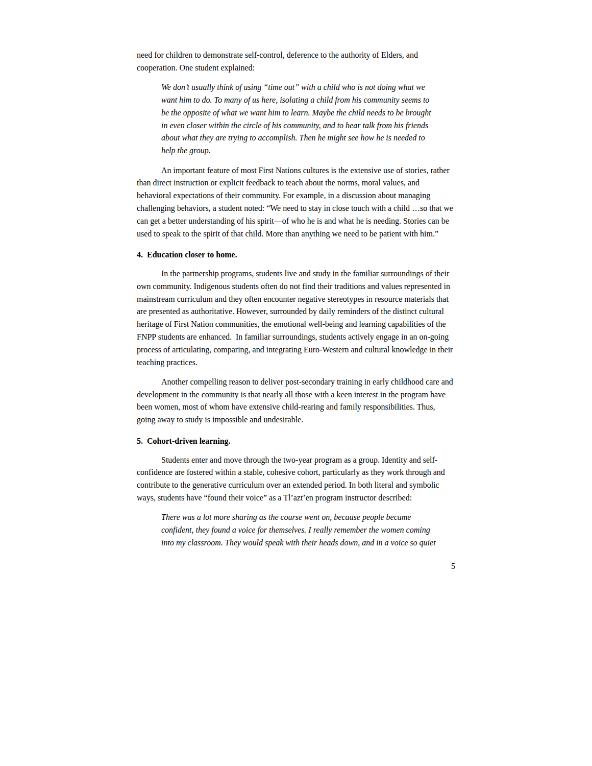need for children to demonstrate self-control, deference to the authority of Elders, and cooperation. One student explained:
We don’t usually think of using “time out” with a child who is not doing what we want him to do. To many of us here, isolating a child from his community seems to be the opposite of what we want him to learn. Maybe the child needs to be brought in even closer within the circle of his community, and to hear talk from his friends about what they are trying to accomplish. Then he might see how he is needed to help the group.
An important feature of most First Nations cultures is the extensive use of stories, rather than direct instruction or explicit feedback to teach about the norms, moral values, and behavioral expectations of their community. For example, in a discussion about managing challenging behaviors, a student noted: “We need to stay in close touch with a child …so that we can get a better understanding of his spirit—of who he is and what he is needing. Stories can be used to speak to the spirit of that child. More than anything we need to be patient with him.”
4. Education closer to home.
In the partnership programs, students live and study in the familiar surroundings of their own community. Indigenous students often do not find their traditions and values represented in mainstream curriculum and they often encounter negative stereotypes in resource materials that are presented as authoritative. However, surrounded by daily reminders of the distinct cultural heritage of First Nation communities, the emotional well-being and learning capabilities of the FNPP students are enhanced. In familiar surroundings, students actively engage in an on-going process of articulating, comparing, and integrating Euro-Western and cultural knowledge in their teaching practices.
Another compelling reason to deliver post-secondary training in early childhood care and development in the community is that nearly all those with a keen interest in the program have been women, most of whom have extensive child-rearing and family responsibilities. Thus, going away to study is impossible and undesirable.
5. Cohort-driven learning.
Students enter and move through the two-year program as a group. Identity and self-confidence are fostered within a stable, cohesive cohort, particularly as they work through and contribute to the generative curriculum over an extended period. In both literal and symbolic ways, students have “found their voice” as a Tl’azt’en program instructor described:
There was a lot more sharing as the course went on, because people became confident, they found a voice for themselves. I really remember the women coming into my classroom. They would speak with their heads down, and in a voice so quiet
5